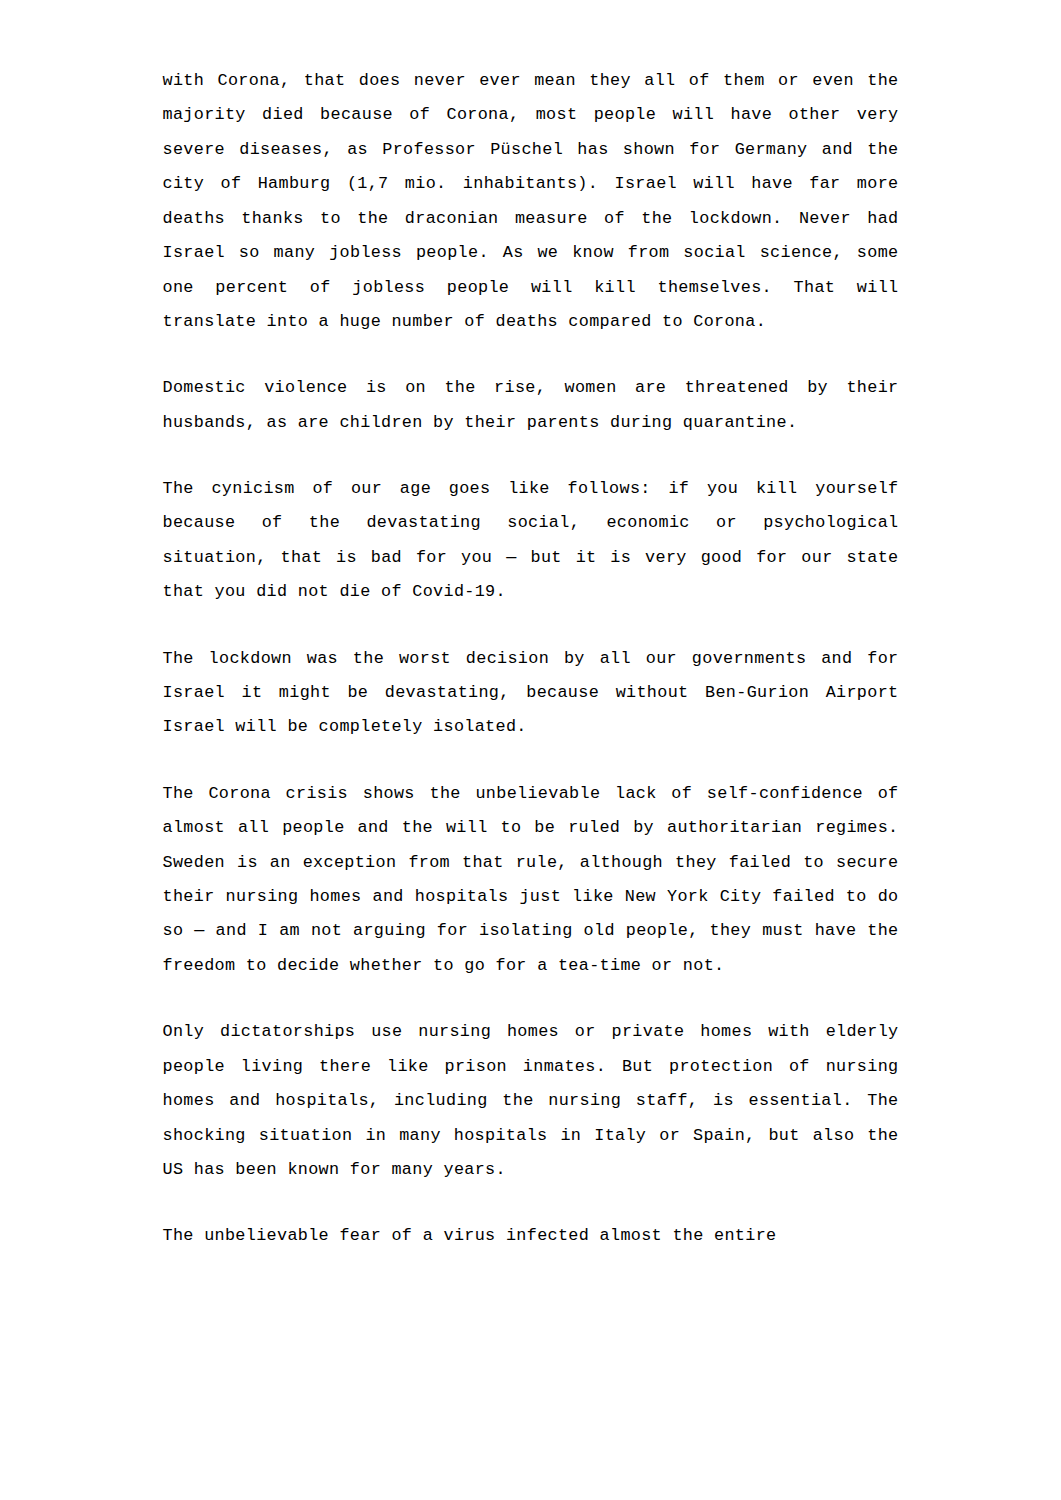with Corona, that does never ever mean they all of them or even the majority died because of Corona, most people will have other very severe diseases, as Professor Püschel has shown for Germany and the city of Hamburg (1,7 mio. inhabitants). Israel will have far more deaths thanks to the draconian measure of the lockdown. Never had Israel so many jobless people. As we know from social science, some one percent of jobless people will kill themselves. That will translate into a huge number of deaths compared to Corona.
Domestic violence is on the rise, women are threatened by their husbands, as are children by their parents during quarantine.
The cynicism of our age goes like follows: if you kill yourself because of the devastating social, economic or psychological situation, that is bad for you — but it is very good for our state that you did not die of Covid-19.
The lockdown was the worst decision by all our governments and for Israel it might be devastating, because without Ben-Gurion Airport Israel will be completely isolated.
The Corona crisis shows the unbelievable lack of self-confidence of almost all people and the will to be ruled by authoritarian regimes. Sweden is an exception from that rule, although they failed to secure their nursing homes and hospitals just like New York City failed to do so — and I am not arguing for isolating old people, they must have the freedom to decide whether to go for a tea-time or not.
Only dictatorships use nursing homes or private homes with elderly people living there like prison inmates. But protection of nursing homes and hospitals, including the nursing staff, is essential. The shocking situation in many hospitals in Italy or Spain, but also the US has been known for many years.
The unbelievable fear of a virus infected almost the entire